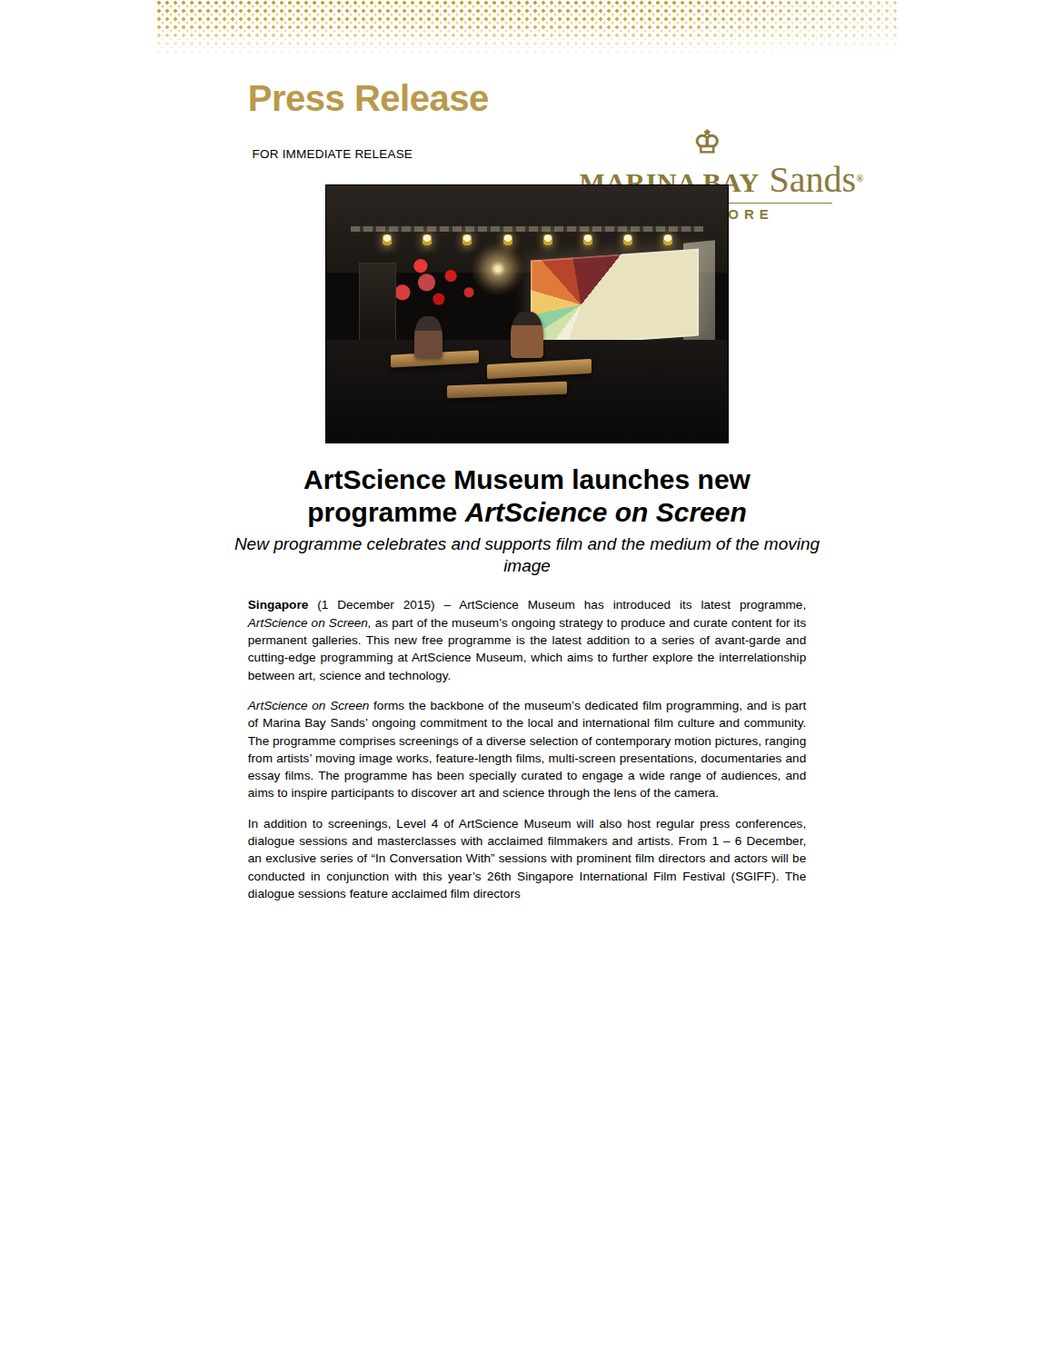Press Release
♔
MARINA BAY Sands®
SINGAPORE
FOR IMMEDIATE RELEASE
ArtScience Museum launches new programme ArtScience on Screen
New programme celebrates and supports film and the medium of the moving image
Singapore (1 December 2015) – ArtScience Museum has introduced its latest programme, ArtScience on Screen, as part of the museum’s ongoing strategy to produce and curate content for its permanent galleries. This new free programme is the latest addition to a series of avant-garde and cutting-edge programming at ArtScience Museum, which aims to further explore the interrelationship between art, science and technology.
ArtScience on Screen forms the backbone of the museum’s dedicated film programming, and is part of Marina Bay Sands’ ongoing commitment to the local and international film culture and community. The programme comprises screenings of a diverse selection of contemporary motion pictures, ranging from artists’ moving image works, feature-length films, multi-screen presentations, documentaries and essay films. The programme has been specially curated to engage a wide range of audiences, and aims to inspire participants to discover art and science through the lens of the camera.
In addition to screenings, Level 4 of ArtScience Museum will also host regular press conferences, dialogue sessions and masterclasses with acclaimed filmmakers and artists. From 1 – 6 December, an exclusive series of “In Conversation With” sessions with prominent film directors and actors will be conducted in conjunction with this year’s 26th Singapore International Film Festival (SGIFF). The dialogue sessions feature acclaimed film directors